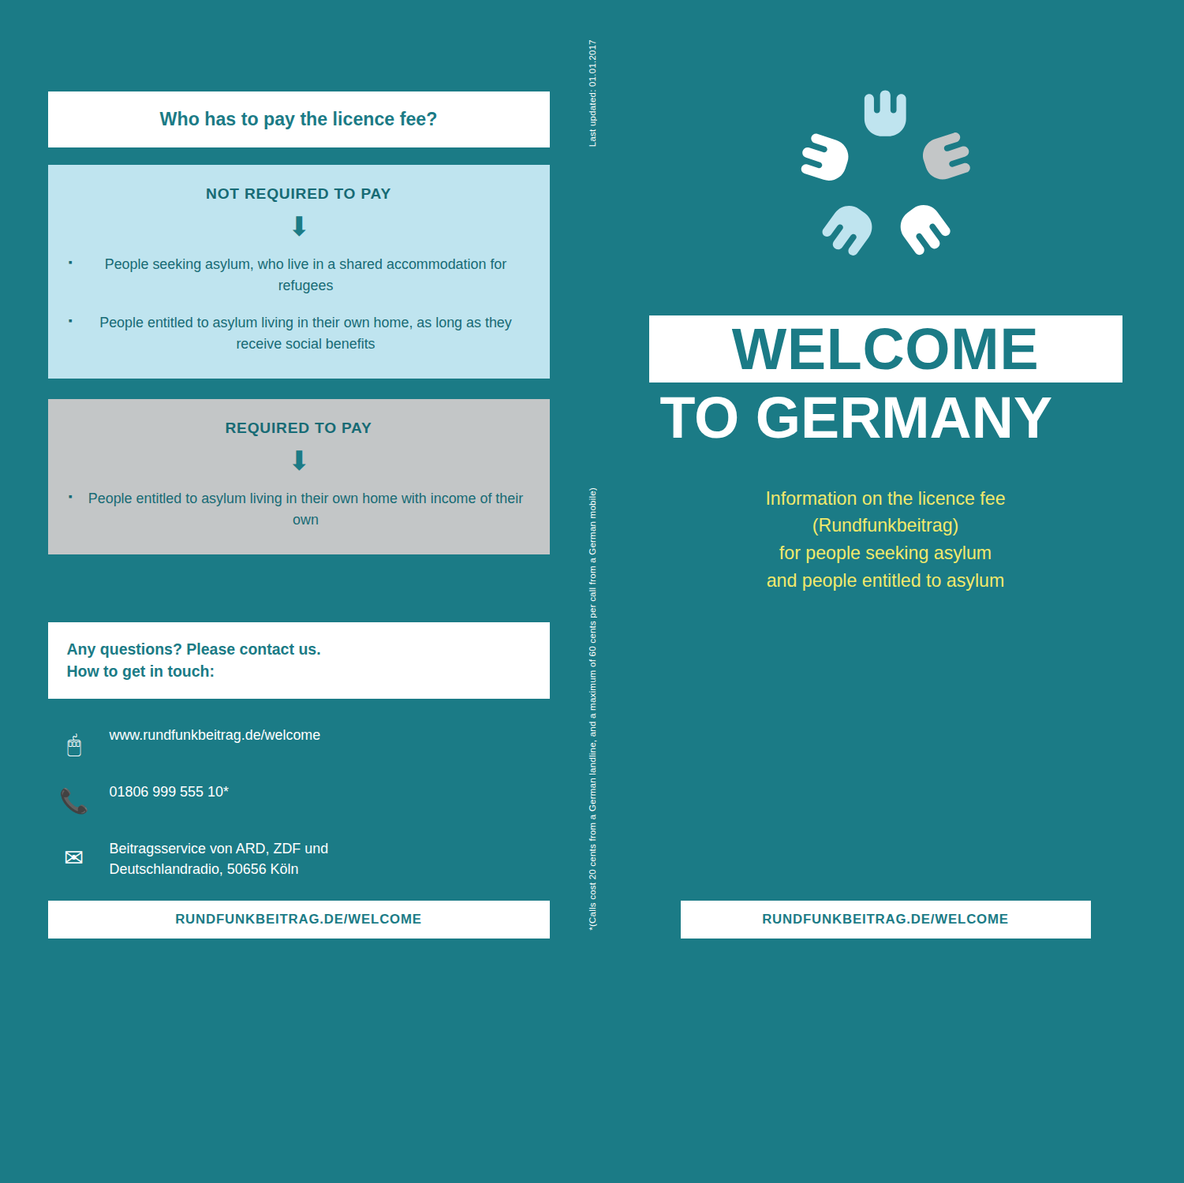Who has to pay the licence fee?
Not required to pay
⬇
People seeking asylum, who live in a shared accommodation for refugees
People entitled to asylum living in their own home, as long as they receive social benefits
Required to pay
⬇
People entitled to asylum living in their own home with income of their own
Any questions? Please contact us.
How to get in touch:
🖱 www.rundfunkbeitrag.de/welcome
📞 01806 999 555 10*
✉ Beitragsservice von ARD, ZDF und
Deutschlandradio, 50656 Köln
RUNDFUNKBEITRAG.DE/WELCOME
Last updated: 01.01.2017
*(Calls cost 20 cents from a German landline, and a maximum of 60 cents per call from a German mobile)
WELCOME TO GERMANY
Information on the licence fee
(Rundfunkbeitrag)
for people seeking asylum
and people entitled to asylum
RUNDFUNKBEITRAG.DE/WELCOME